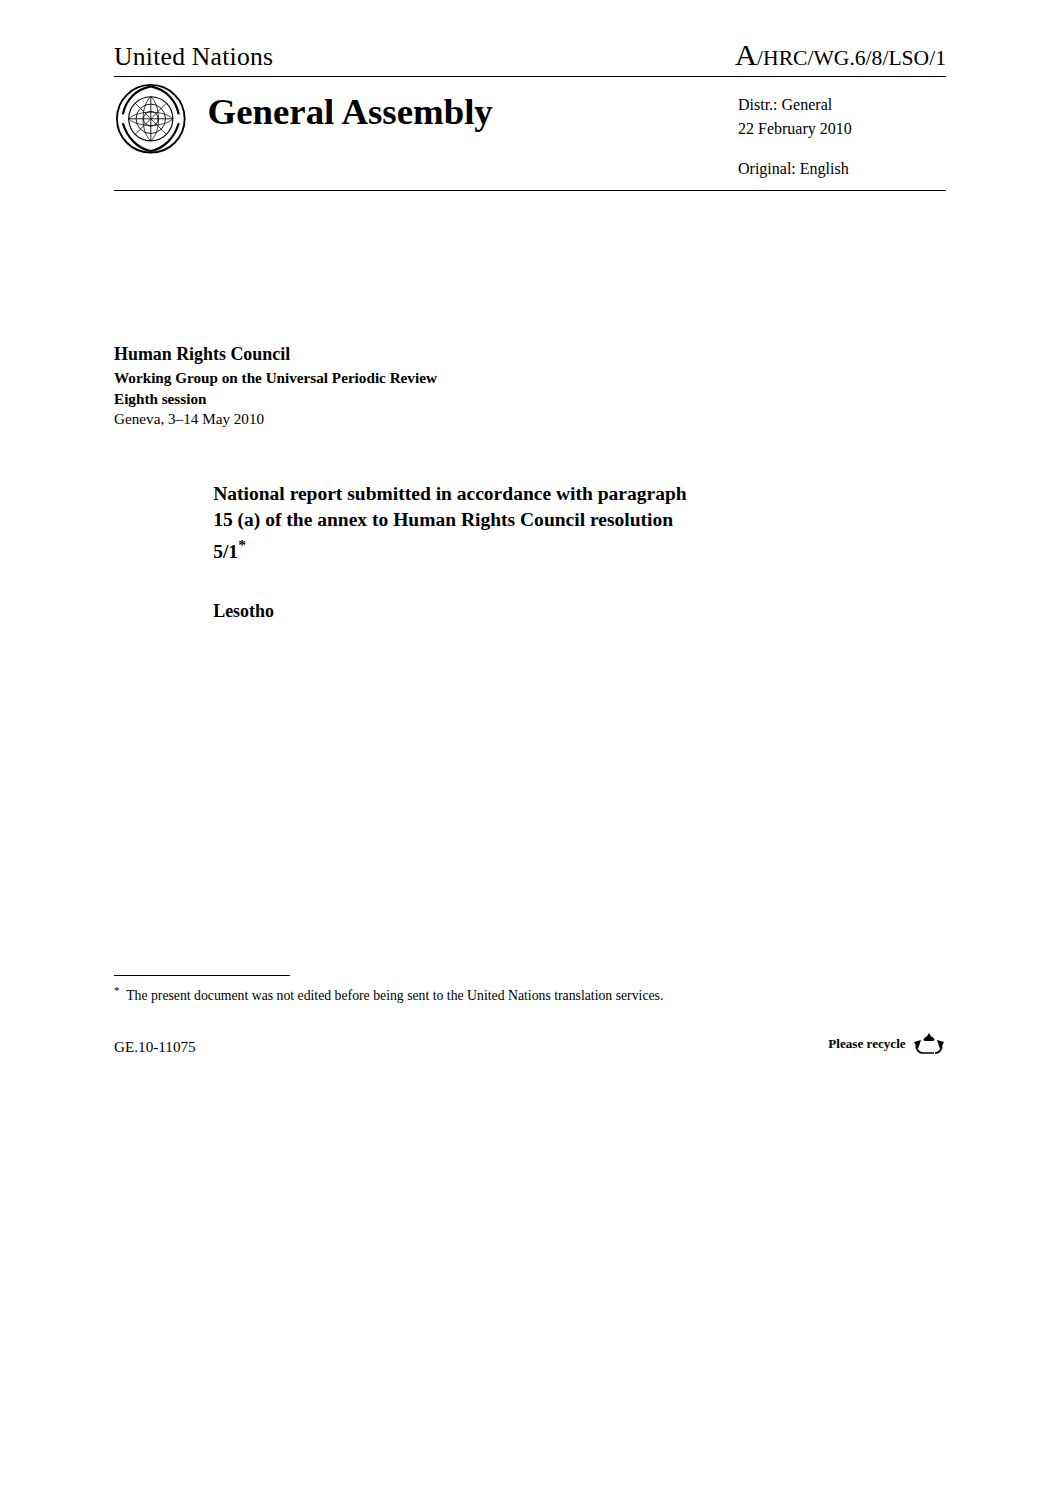United Nations
A/HRC/WG.6/8/LSO/1
General Assembly
Distr.: General
22 February 2010
Original: English
Human Rights Council
Working Group on the Universal Periodic Review
Eighth session
Geneva, 3–14 May 2010
National report submitted in accordance with paragraph 15 (a) of the annex to Human Rights Council resolution 5/1*
Lesotho
* The present document was not edited before being sent to the United Nations translation services.
GE.10-11075
Please recycle